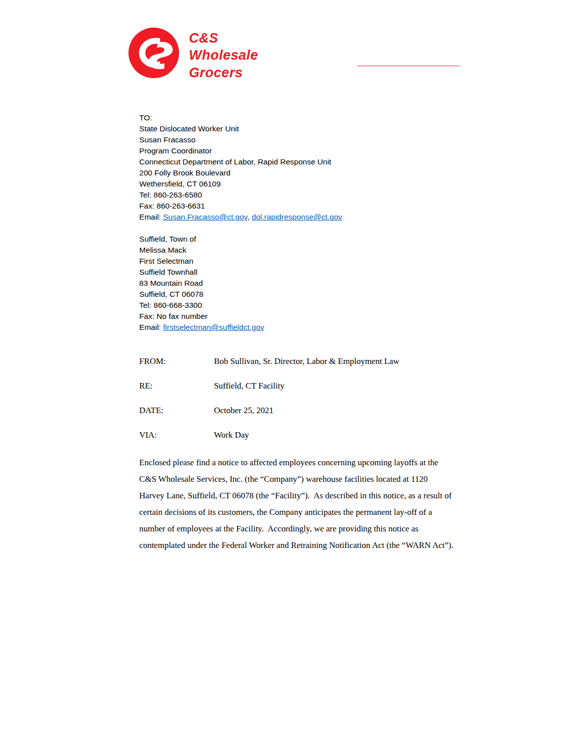C&S
Wholesale
Grocers
TO:
State Dislocated Worker Unit
Susan Fracasso
Program Coordinator
Connecticut Department of Labor, Rapid Response Unit
200 Folly Brook Boulevard
Wethersfield, CT 06109
Tel: 860-263-6580
Fax: 860-263-6631
Email: Susan.Fracasso@ct.gov, dol.rapidresponse@ct.gov
Suffield, Town of
Melissa Mack
First Selectman
Suffield Townhall
83 Mountain Road
Suffield, CT 06078
Tel: 860-668-3300
Fax: No fax number
Email: firstselectman@suffieldct.gov
FROM:
Bob Sullivan, Sr. Director, Labor & Employment Law
RE:
Suffield, CT Facility
DATE:
October 25, 2021
VIA:
Work Day
Enclosed please find a notice to affected employees concerning upcoming layoffs at the C&S Wholesale Services, Inc. (the “Company”) warehouse facilities located at 1120 Harvey Lane, Suffield, CT 06078 (the “Facility”). As described in this notice, as a result of certain decisions of its customers, the Company anticipates the permanent lay-off of a number of employees at the Facility. Accordingly, we are providing this notice as contemplated under the Federal Worker and Retraining Notification Act (the “WARN Act”).